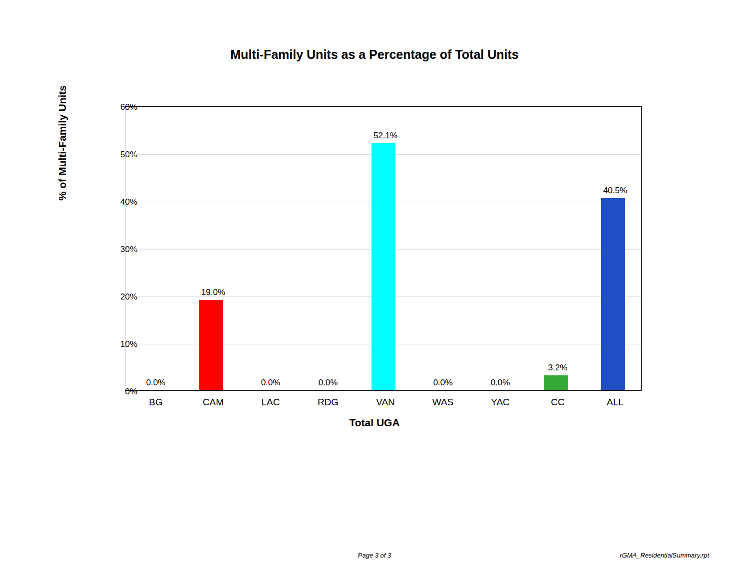Multi-Family Units as a Percentage of Total Units
% of Multi-Family Units
60%
50%
40%
30%
20%
10%
0%
0.0%
19.0%
0.0%
0.0%
52.1%
0.0%
0.0%
3.2%
40.5%
BG
CAM
LAC
RDG
VAN
WAS
YAC
CC
ALL
Total UGA
Page 3 of 3
rGMA_ResidentialSummary.rpt